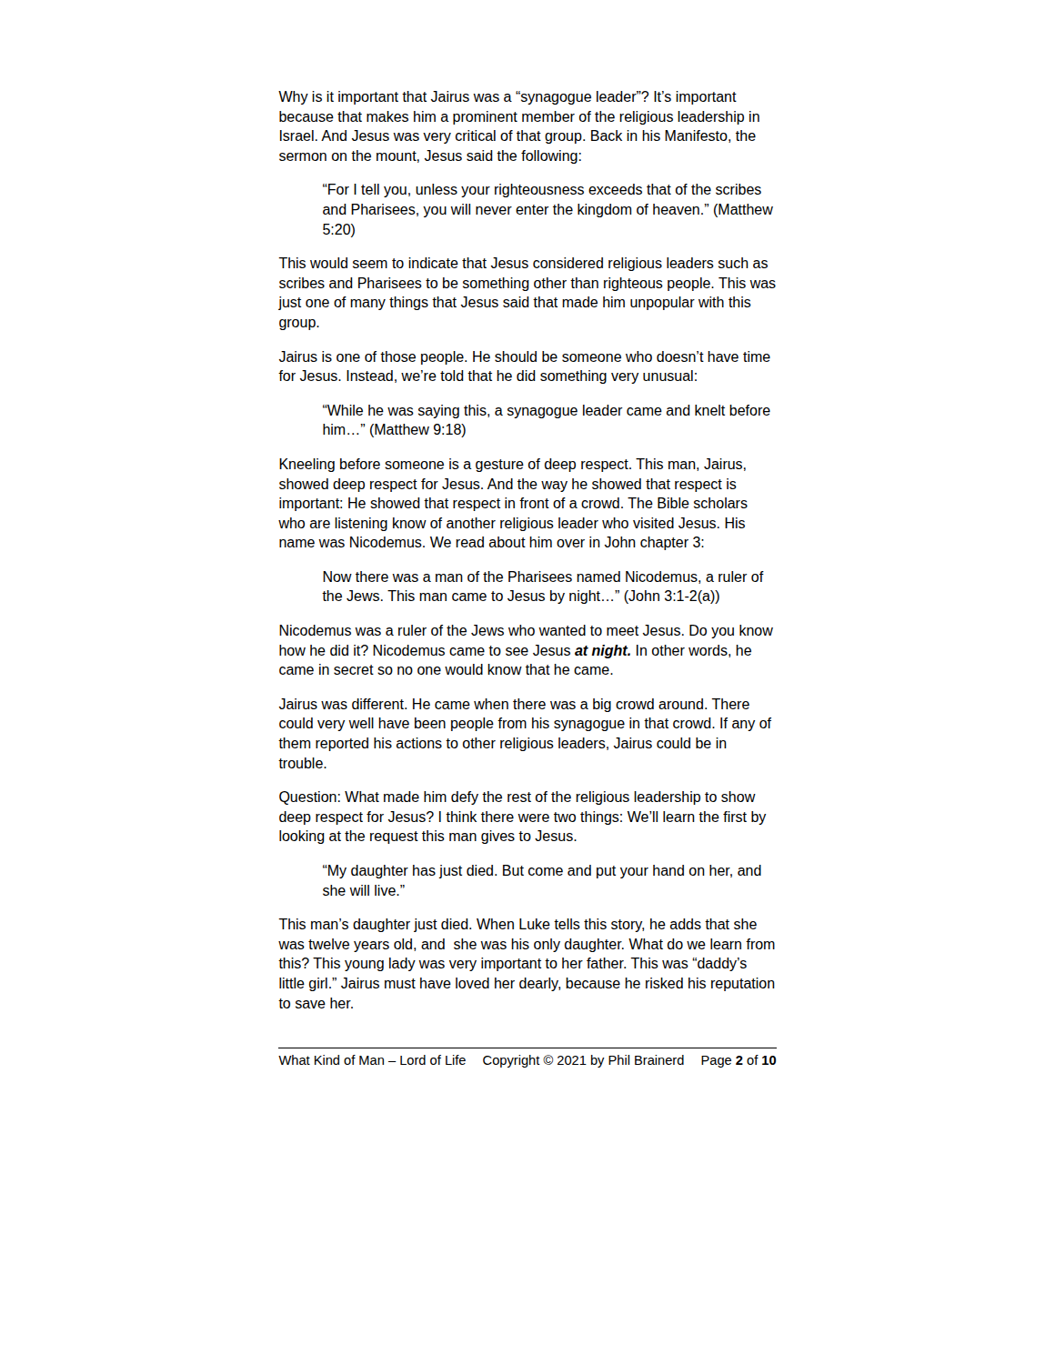Why is it important that Jairus was a “synagogue leader”? It’s important because that makes him a prominent member of the religious leadership in Israel. And Jesus was very critical of that group. Back in his Manifesto, the sermon on the mount, Jesus said the following:
“For I tell you, unless your righteousness exceeds that of the scribes and Pharisees, you will never enter the kingdom of heaven.” (Matthew 5:20)
This would seem to indicate that Jesus considered religious leaders such as scribes and Pharisees to be something other than righteous people. This was just one of many things that Jesus said that made him unpopular with this group.
Jairus is one of those people. He should be someone who doesn’t have time for Jesus. Instead, we’re told that he did something very unusual:
“While he was saying this, a synagogue leader came and knelt before him…” (Matthew 9:18)
Kneeling before someone is a gesture of deep respect. This man, Jairus, showed deep respect for Jesus. And the way he showed that respect is important: He showed that respect in front of a crowd. The Bible scholars who are listening know of another religious leader who visited Jesus. His name was Nicodemus. We read about him over in John chapter 3:
Now there was a man of the Pharisees named Nicodemus, a ruler of the Jews. This man came to Jesus by night…” (John 3:1-2(a))
Nicodemus was a ruler of the Jews who wanted to meet Jesus. Do you know how he did it? Nicodemus came to see Jesus at night. In other words, he came in secret so no one would know that he came.
Jairus was different. He came when there was a big crowd around. There could very well have been people from his synagogue in that crowd. If any of them reported his actions to other religious leaders, Jairus could be in trouble.
Question: What made him defy the rest of the religious leadership to show deep respect for Jesus? I think there were two things: We’ll learn the first by looking at the request this man gives to Jesus.
“My daughter has just died. But come and put your hand on her, and she will live.”
This man’s daughter just died. When Luke tells this story, he adds that she was twelve years old, and she was his only daughter. What do we learn from this? This young lady was very important to her father. This was “daddy’s little girl.” Jairus must have loved her dearly, because he risked his reputation to save her.
What Kind of Man – Lord of Life Copyright © 2021 by Phil Brainerd Page 2 of 10